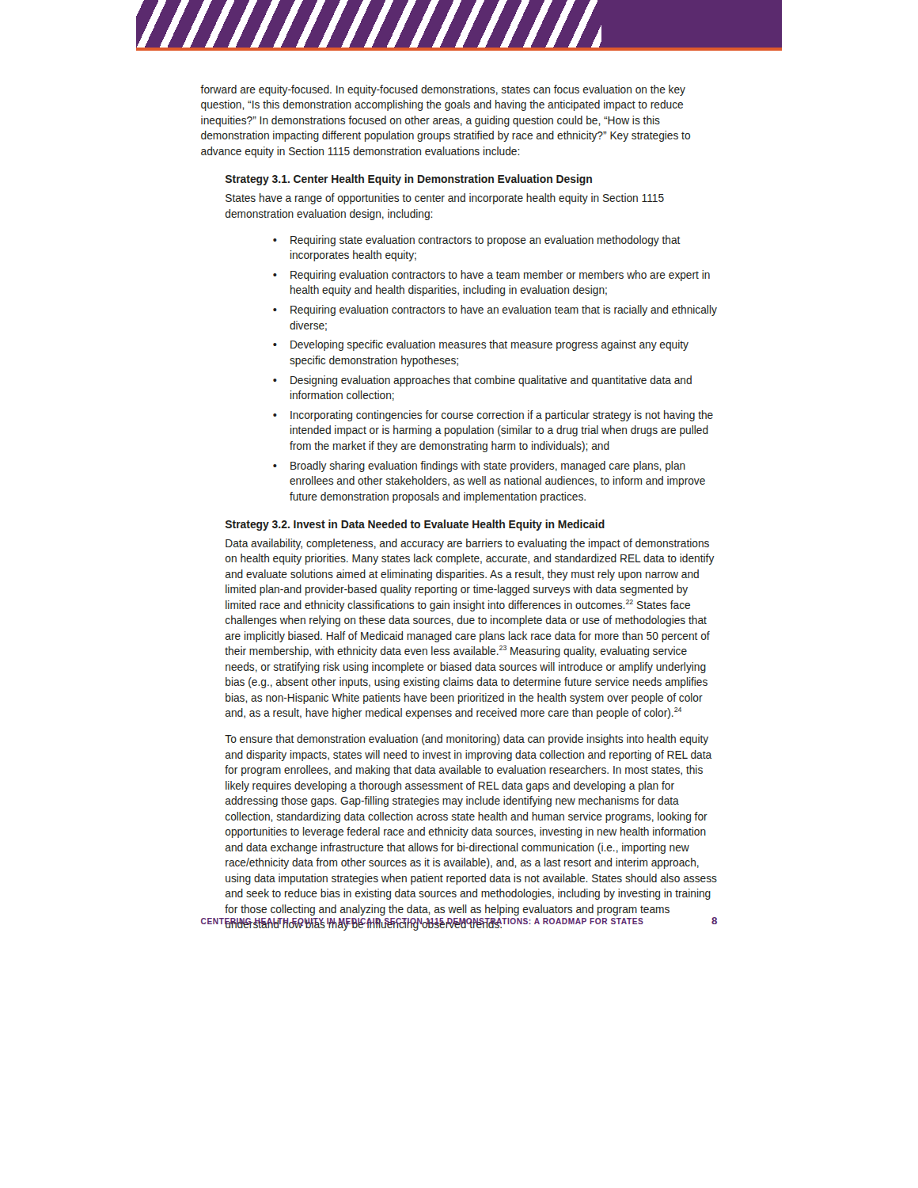forward are equity-focused. In equity-focused demonstrations, states can focus evaluation on the key question, “Is this demonstration accomplishing the goals and having the anticipated impact to reduce inequities?” In demonstrations focused on other areas, a guiding question could be, “How is this demonstration impacting different population groups stratified by race and ethnicity?” Key strategies to advance equity in Section 1115 demonstration evaluations include:
Strategy 3.1. Center Health Equity in Demonstration Evaluation Design
States have a range of opportunities to center and incorporate health equity in Section 1115 demonstration evaluation design, including:
Requiring state evaluation contractors to propose an evaluation methodology that incorporates health equity;
Requiring evaluation contractors to have a team member or members who are expert in health equity and health disparities, including in evaluation design;
Requiring evaluation contractors to have an evaluation team that is racially and ethnically diverse;
Developing specific evaluation measures that measure progress against any equity specific demonstration hypotheses;
Designing evaluation approaches that combine qualitative and quantitative data and information collection;
Incorporating contingencies for course correction if a particular strategy is not having the intended impact or is harming a population (similar to a drug trial when drugs are pulled from the market if they are demonstrating harm to individuals); and
Broadly sharing evaluation findings with state providers, managed care plans, plan enrollees and other stakeholders, as well as national audiences, to inform and improve future demonstration proposals and implementation practices.
Strategy 3.2. Invest in Data Needed to Evaluate Health Equity in Medicaid
Data availability, completeness, and accuracy are barriers to evaluating the impact of demonstrations on health equity priorities. Many states lack complete, accurate, and standardized REL data to identify and evaluate solutions aimed at eliminating disparities. As a result, they must rely upon narrow and limited plan-and provider-based quality reporting or time-lagged surveys with data segmented by limited race and ethnicity classifications to gain insight into differences in outcomes.22 States face challenges when relying on these data sources, due to incomplete data or use of methodologies that are implicitly biased. Half of Medicaid managed care plans lack race data for more than 50 percent of their membership, with ethnicity data even less available.23 Measuring quality, evaluating service needs, or stratifying risk using incomplete or biased data sources will introduce or amplify underlying bias (e.g., absent other inputs, using existing claims data to determine future service needs amplifies bias, as non-Hispanic White patients have been prioritized in the health system over people of color and, as a result, have higher medical expenses and received more care than people of color).24
To ensure that demonstration evaluation (and monitoring) data can provide insights into health equity and disparity impacts, states will need to invest in improving data collection and reporting of REL data for program enrollees, and making that data available to evaluation researchers. In most states, this likely requires developing a thorough assessment of REL data gaps and developing a plan for addressing those gaps. Gap-filling strategies may include identifying new mechanisms for data collection, standardizing data collection across state health and human service programs, looking for opportunities to leverage federal race and ethnicity data sources, investing in new health information and data exchange infrastructure that allows for bi-directional communication (i.e., importing new race/ethnicity data from other sources as it is available), and, as a last resort and interim approach, using data imputation strategies when patient reported data is not available. States should also assess and seek to reduce bias in existing data sources and methodologies, including by investing in training for those collecting and analyzing the data, as well as helping evaluators and program teams understand how bias may be influencing observed trends.
Centering Health Equity in Medicaid Section 1115 Demonstrations: A Roadmap for States
8